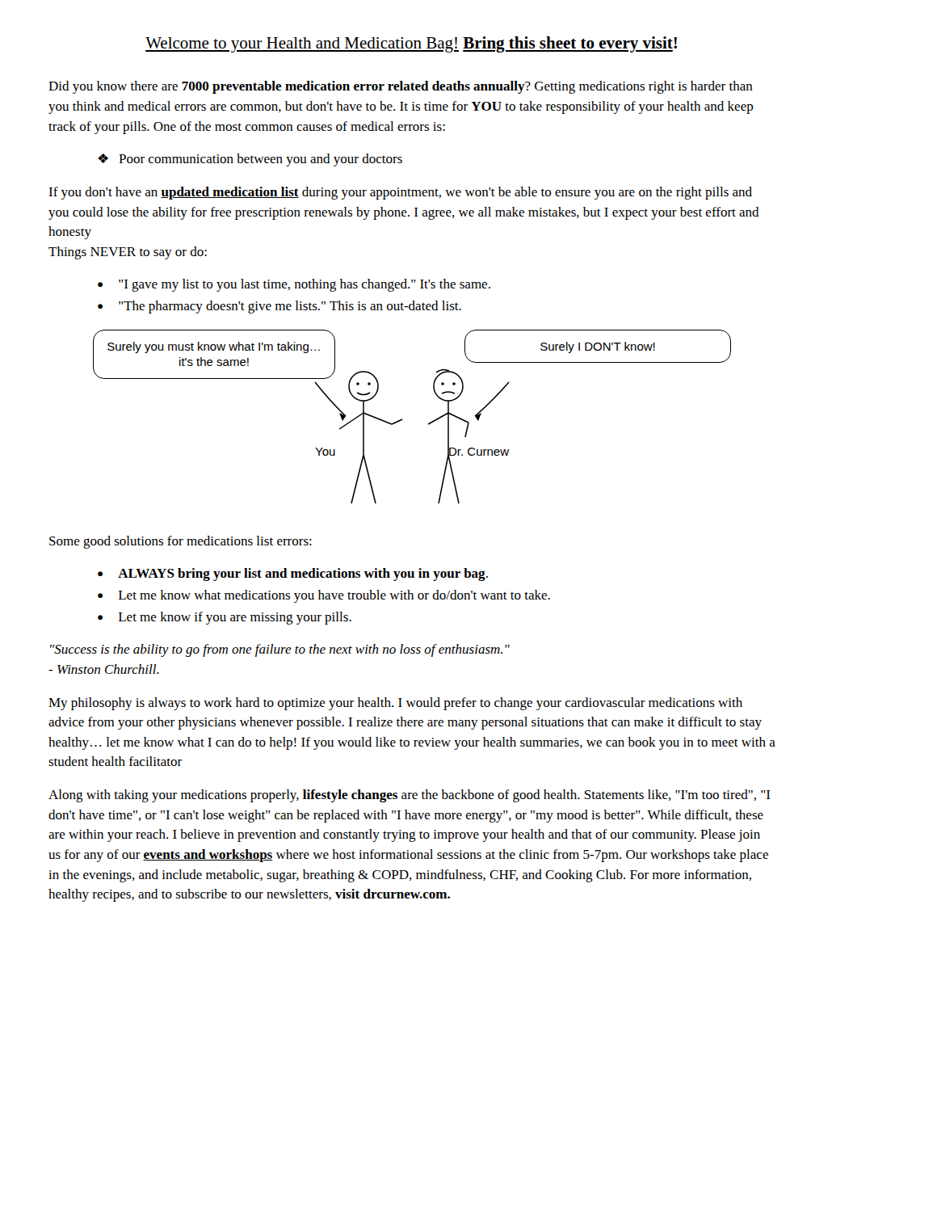Welcome to your Health and Medication Bag! Bring this sheet to every visit!
Did you know there are 7000 preventable medication error related deaths annually? Getting medications right is harder than you think and medical errors are common, but don't have to be. It is time for YOU to take responsibility of your health and keep track of your pills. One of the most common causes of medical errors is:
Poor communication between you and your doctors
If you don't have an updated medication list during your appointment, we won't be able to ensure you are on the right pills and you could lose the ability for free prescription renewals by phone. I agree, we all make mistakes, but I expect your best effort and honesty
Things NEVER to say or do:
"I gave my list to you last time, nothing has changed." It's the same.
"The pharmacy doesn't give me lists." This is an out-dated list.
Surely you must know what I'm taking… it's the same!
Surely I DON'T know!
You
Dr. Curnew
Some good solutions for medications list errors:
ALWAYS bring your list and medications with you in your bag.
Let me know what medications you have trouble with or do/don't want to take.
Let me know if you are missing your pills.
"Success is the ability to go from one failure to the next with no loss of enthusiasm."
- Winston Churchill.
My philosophy is always to work hard to optimize your health. I would prefer to change your cardiovascular medications with advice from your other physicians whenever possible. I realize there are many personal situations that can make it difficult to stay healthy… let me know what I can do to help! If you would like to review your health summaries, we can book you in to meet with a student health facilitator
Along with taking your medications properly, lifestyle changes are the backbone of good health. Statements like, "I'm too tired", "I don't have time", or "I can't lose weight" can be replaced with "I have more energy", or "my mood is better". While difficult, these are within your reach. I believe in prevention and constantly trying to improve your health and that of our community. Please join us for any of our events and workshops where we host informational sessions at the clinic from 5-7pm. Our workshops take place in the evenings, and include metabolic, sugar, breathing & COPD, mindfulness, CHF, and Cooking Club. For more information, healthy recipes, and to subscribe to our newsletters, visit drcurnew.com.